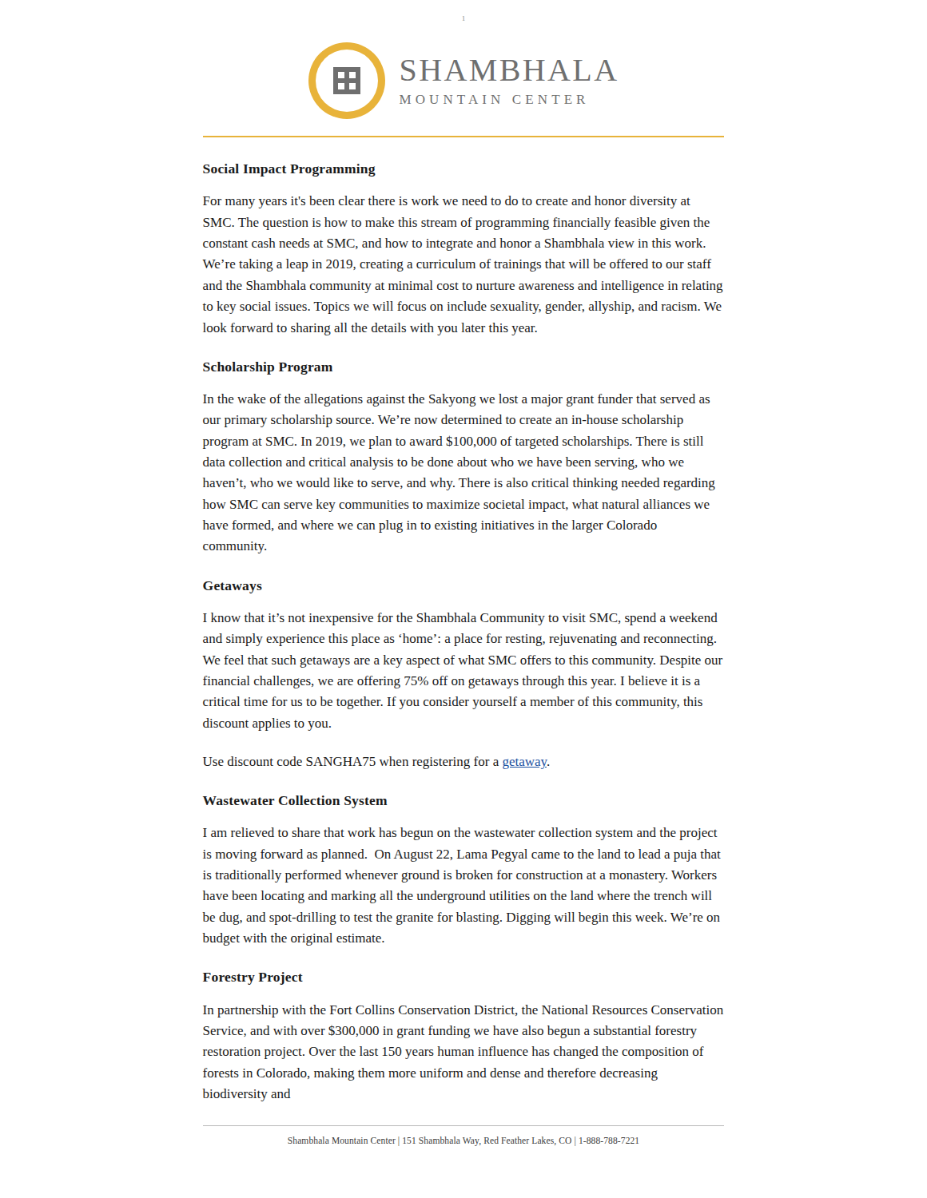1
SHAMBHALA
MOUNTAIN CENTER
Social Impact Programming
For many years it's been clear there is work we need to do to create and honor diversity at SMC. The question is how to make this stream of programming financially feasible given the constant cash needs at SMC, and how to integrate and honor a Shambhala view in this work. We’re taking a leap in 2019, creating a curriculum of trainings that will be offered to our staff and the Shambhala community at minimal cost to nurture awareness and intelligence in relating to key social issues. Topics we will focus on include sexuality, gender, allyship, and racism. We look forward to sharing all the details with you later this year.
Scholarship Program
In the wake of the allegations against the Sakyong we lost a major grant funder that served as our primary scholarship source. We’re now determined to create an in-house scholarship program at SMC. In 2019, we plan to award $100,000 of targeted scholarships. There is still data collection and critical analysis to be done about who we have been serving, who we haven’t, who we would like to serve, and why. There is also critical thinking needed regarding how SMC can serve key communities to maximize societal impact, what natural alliances we have formed, and where we can plug in to existing initiatives in the larger Colorado community.
Getaways
I know that it’s not inexpensive for the Shambhala Community to visit SMC, spend a weekend and simply experience this place as ‘home’: a place for resting, rejuvenating and reconnecting. We feel that such getaways are a key aspect of what SMC offers to this community. Despite our financial challenges, we are offering 75% off on getaways through this year. I believe it is a critical time for us to be together. If you consider yourself a member of this community, this discount applies to you.
Use discount code SANGHA75 when registering for a getaway.
Wastewater Collection System
I am relieved to share that work has begun on the wastewater collection system and the project is moving forward as planned. On August 22, Lama Pegyal came to the land to lead a puja that is traditionally performed whenever ground is broken for construction at a monastery. Workers have been locating and marking all the underground utilities on the land where the trench will be dug, and spot-drilling to test the granite for blasting. Digging will begin this week. We’re on budget with the original estimate.
Forestry Project
In partnership with the Fort Collins Conservation District, the National Resources Conservation Service, and with over $300,000 in grant funding we have also begun a substantial forestry restoration project. Over the last 150 years human influence has changed the composition of forests in Colorado, making them more uniform and dense and therefore decreasing biodiversity and
Shambhala Mountain Center | 151 Shambhala Way, Red Feather Lakes, CO | 1-888-788-7221